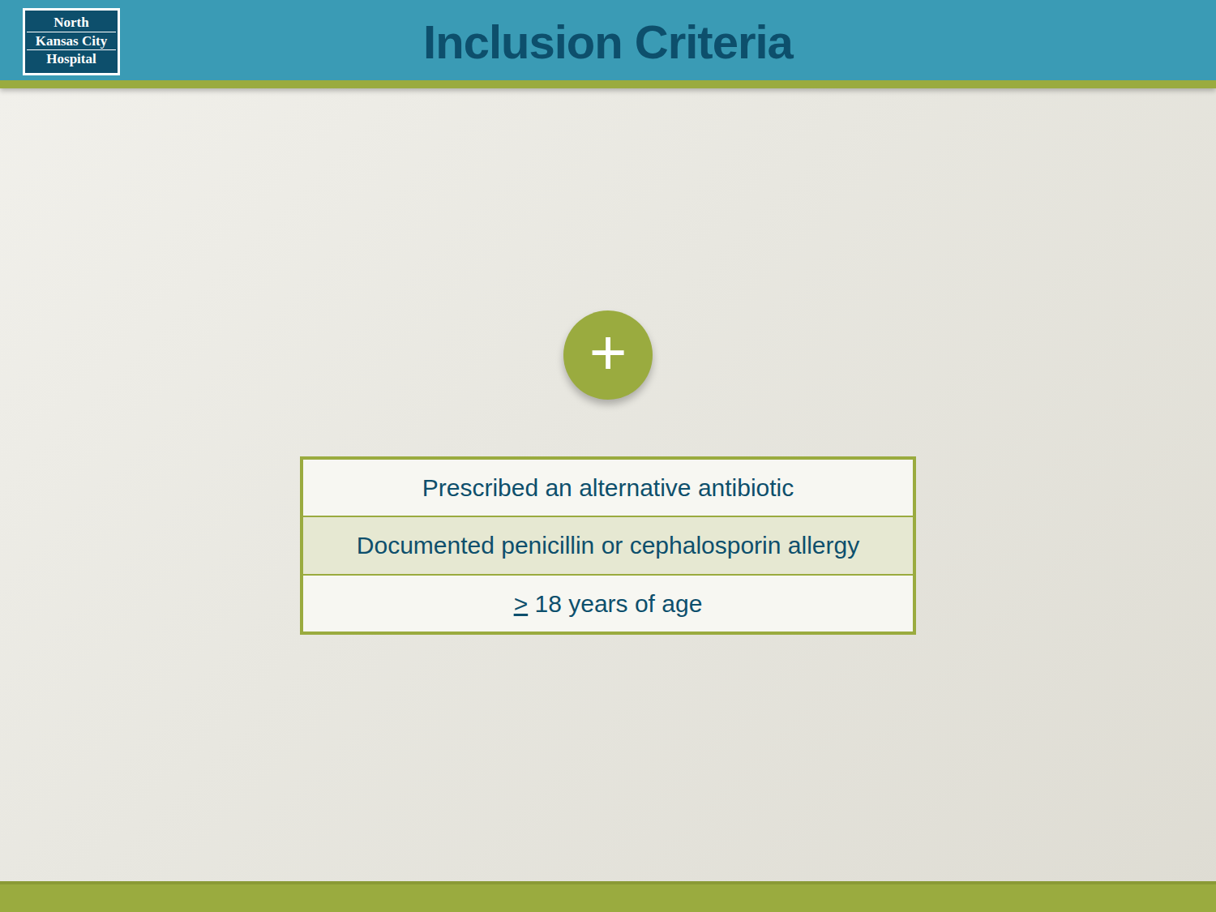North Kansas City Hospital
Inclusion Criteria
+
Prescribed an alternative antibiotic
Documented penicillin or cephalosporin allergy
> 18 years of age